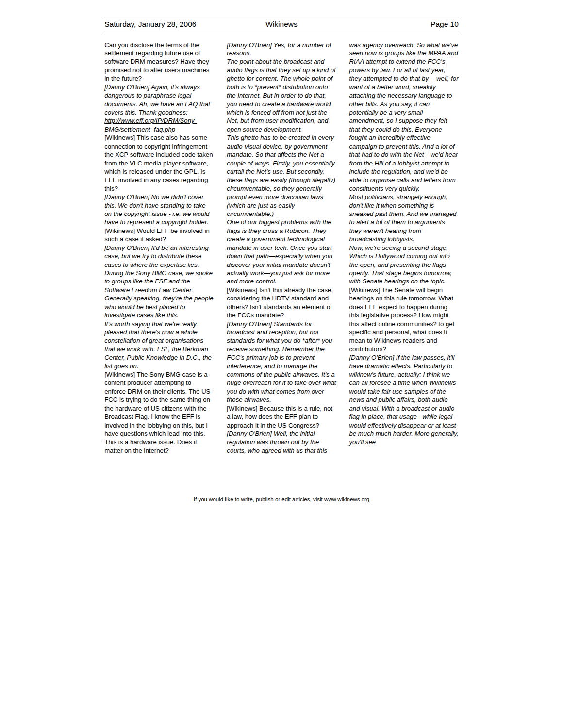Saturday, January 28, 2006
Wikinews
Page 10
Can you disclose the terms of the settlement regarding future use of software DRM measures? Have they promised not to alter users machines in the future?
[Danny O'Brien] Again, it's always dangerous to paraphrase legal documents. Ah, we have an FAQ that covers this. Thank goodness: http://www.eff.org/IP/DRM/Sony-BMG/settlement_faq.php
[Wikinews] This case also has some connection to copyright infringement
the XCP software included code taken from the VLC media player software, which is released under the GPL. Is EFF involved in any cases regarding this?
[Danny O'Brien] No we didn't cover this. We don't have standing to take on the copyright issue - i.e. we would have to represent a copyright holder.
[Wikinews] Would EFF be involved in such a case if asked?
[Danny O'Brien] It'd be an interesting case, but we try to distribute these cases to where the expertise lies. During the Sony BMG case, we spoke to groups like the FSF and the Software Freedom Law Center. Generally speaking, they're the people who would be best placed to investigate cases like this.
It's worth saying that we're really pleased that there's now a whole constellation of great organisations that we work with. FSF, the Berkman Center, Public Knowledge in D.C., the list goes on.
[Wikinews] The Sony BMG case is a content producer attempting to enforce DRM on their clients. The US FCC is trying to do the same thing on the hardware of US citizens with the Broadcast Flag. I know the EFF is involved in the lobbying on this, but I have questions which lead into this. This is a hardware issue. Does it matter on the internet?
[Danny O'Brien] Yes, for a number of reasons.
The point about the broadcast and audio flags is that they set up a kind of ghetto for content. The whole point of both is to *prevent* distribution onto the Internet. But in order to do that, you need to create a hardware world which is fenced off from not just the Net, but from user modification, and open source development.
This ghetto has to be created in every audio-visual device, by government mandate. So that affects the Net a couple of ways. Firstly, you essentially curtail the Net's use. But secondly, these flags are easily (though illegally) circumventable, so they generally prompt even more draconian laws (which are just as easily circumventable.)
One of our biggest problems with the flags is they cross a Rubicon. They create a government technological mandate in user tech. Once you start down that path—especially when you discover your initial mandate doesn't actually work—you just ask for more and more control.
[Wikinews] Isn't this already the case, considering the HDTV standard and others? Isn't standards an element of the FCCs mandate?
[Danny O'Brien] Standards for broadcast and reception, but not standards for what you do *after* you receive something. Remember the FCC's primary job is to prevent interference, and to manage the commons of the public airwaves. It's a huge overreach for it to take over what you do with what comes from over those airwaves.
[Wikinews] Because this is a rule, not a law, how does the EFF plan to approach it in the US Congress?
[Danny O'Brien] Well, the initial regulation was thrown out by the courts, who agreed with us that this was agency overreach. So what we've seen now is groups like the MPAA and RIAA attempt to extend the FCC's powers by law. For all of last year, they attempted to do that by -- well, for want of a better word, sneakily attaching the necessary language to other bills. As you say, it can potentially be a very small amendment, so I suppose they felt that they could do this. Everyone fought an incredibly effective campaign to prevent this. And a lot of that had to do with the Net—we'd hear from the Hill of a lobbyist attempt to include the regulation, and we'd be able to organise calls and letters from constituents very quickly.
Most politicians, strangely enough, don't like it when something is sneaked past them. And we managed to alert a lot of them to arguments they weren't hearing from broadcasting lobbyists.
Now, we're seeing a second stage. Which is Hollywood coming out into the open, and presenting the flags openly. That stage begins tomorrow, with Senate hearings on the topic.
[Wikinews] The Senate will begin hearings on this rule tomorrow. What does EFF expect to happen during this legislative process? How might this affect online communities? to get specific and personal, what does it mean to Wikinews readers and contributors?
[Danny O'Brien] If the law passes, it'll have dramatic effects. Particularly to wikinew's future, actually: I think we can all foresee a time when Wikinews would take fair use samples of the news and public affairs, both audio and visual. With a broadcast or audio flag in place, that usage - while legal - would effectively disappear or at least be much much harder. More generally, you'll see
If you would like to write, publish or edit articles, visit www.wikinews.org